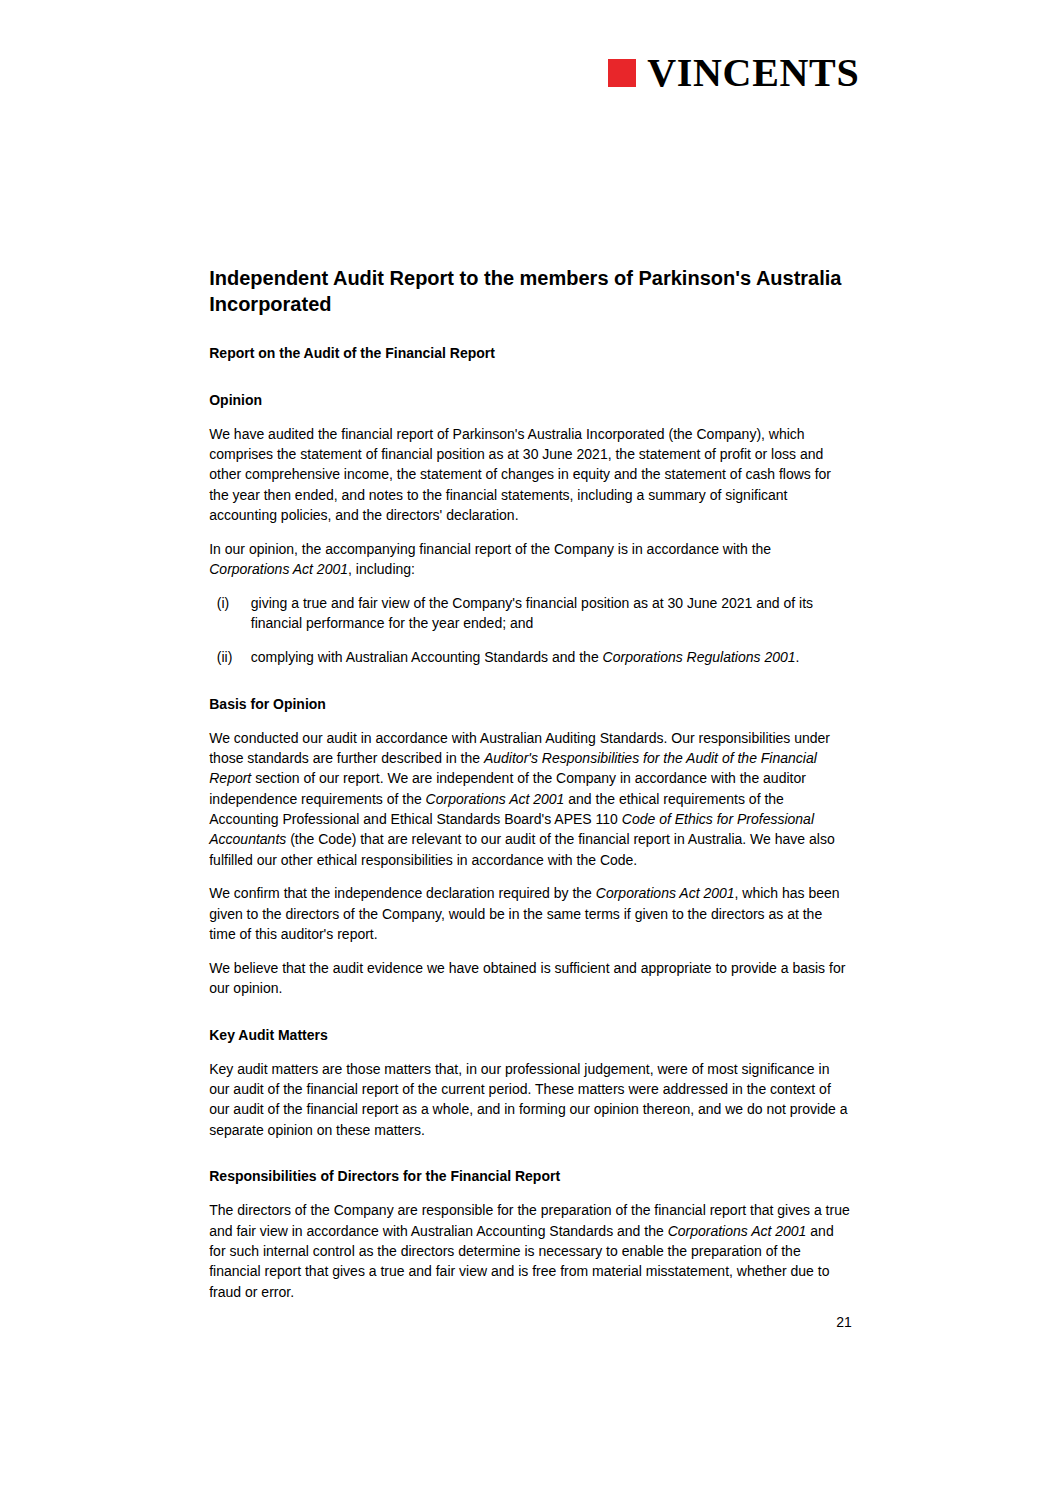VINCENTS
Independent Audit Report to the members of Parkinson's Australia Incorporated
Report on the Audit of the Financial Report
Opinion
We have audited the financial report of Parkinson's Australia Incorporated (the Company), which comprises the statement of financial position as at 30 June 2021, the statement of profit or loss and other comprehensive income, the statement of changes in equity and the statement of cash flows for the year then ended, and notes to the financial statements, including a summary of significant accounting policies, and the directors' declaration.
In our opinion, the accompanying financial report of the Company is in accordance with the Corporations Act 2001, including:
(i) giving a true and fair view of the Company's financial position as at 30 June 2021 and of its financial performance for the year ended; and
(ii) complying with Australian Accounting Standards and the Corporations Regulations 2001.
Basis for Opinion
We conducted our audit in accordance with Australian Auditing Standards. Our responsibilities under those standards are further described in the Auditor's Responsibilities for the Audit of the Financial Report section of our report. We are independent of the Company in accordance with the auditor independence requirements of the Corporations Act 2001 and the ethical requirements of the Accounting Professional and Ethical Standards Board's APES 110 Code of Ethics for Professional Accountants (the Code) that are relevant to our audit of the financial report in Australia. We have also fulfilled our other ethical responsibilities in accordance with the Code.
We confirm that the independence declaration required by the Corporations Act 2001, which has been given to the directors of the Company, would be in the same terms if given to the directors as at the time of this auditor's report.
We believe that the audit evidence we have obtained is sufficient and appropriate to provide a basis for our opinion.
Key Audit Matters
Key audit matters are those matters that, in our professional judgement, were of most significance in our audit of the financial report of the current period. These matters were addressed in the context of our audit of the financial report as a whole, and in forming our opinion thereon, and we do not provide a separate opinion on these matters.
Responsibilities of Directors for the Financial Report
The directors of the Company are responsible for the preparation of the financial report that gives a true and fair view in accordance with Australian Accounting Standards and the Corporations Act 2001 and for such internal control as the directors determine is necessary to enable the preparation of the financial report that gives a true and fair view and is free from material misstatement, whether due to fraud or error.
21